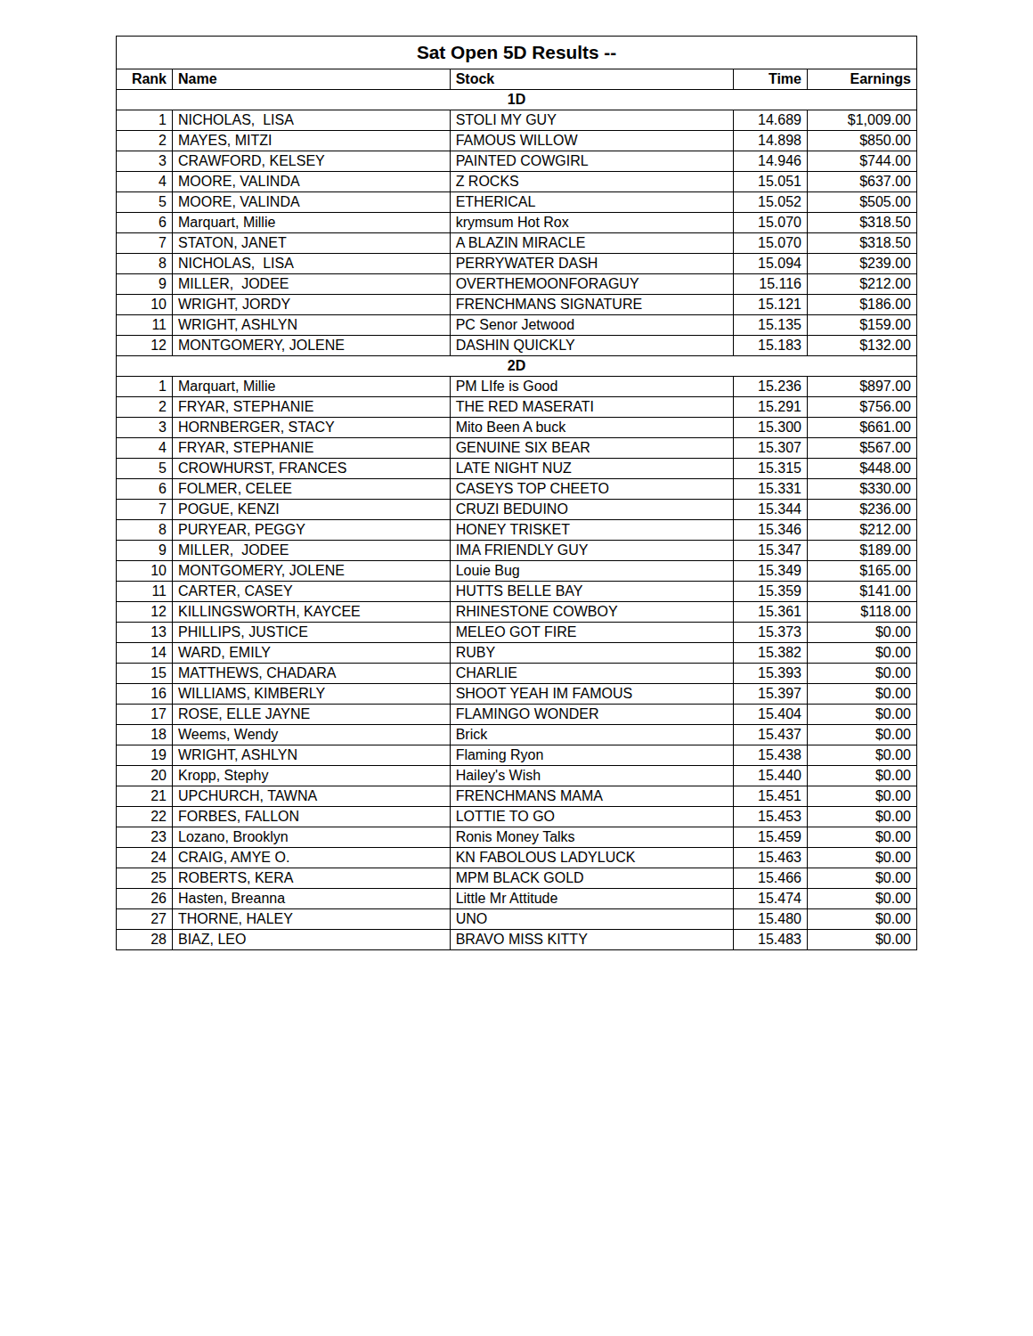Sat Open 5D Results --
| Rank | Name | Stock | Time | Earnings |
| --- | --- | --- | --- | --- |
| 1D |
| 1 | NICHOLAS, LISA | STOLI MY GUY | 14.689 | $1,009.00 |
| 2 | MAYES, MITZI | FAMOUS WILLOW | 14.898 | $850.00 |
| 3 | CRAWFORD, KELSEY | PAINTED COWGIRL | 14.946 | $744.00 |
| 4 | MOORE, VALINDA | Z ROCKS | 15.051 | $637.00 |
| 5 | MOORE, VALINDA | ETHERICAL | 15.052 | $505.00 |
| 6 | Marquart, Millie | krymsum Hot Rox | 15.070 | $318.50 |
| 7 | STATON, JANET | A BLAZIN MIRACLE | 15.070 | $318.50 |
| 8 | NICHOLAS, LISA | PERRYWATER DASH | 15.094 | $239.00 |
| 9 | MILLER, JODEE | OVERTHEMOONFORAGUY | 15.116 | $212.00 |
| 10 | WRIGHT, JORDY | FRENCHMANS SIGNATURE | 15.121 | $186.00 |
| 11 | WRIGHT, ASHLYN | PC Senor Jetwood | 15.135 | $159.00 |
| 12 | MONTGOMERY, JOLENE | DASHIN QUICKLY | 15.183 | $132.00 |
| 2D |
| 1 | Marquart, Millie | PM LIfe is Good | 15.236 | $897.00 |
| 2 | FRYAR, STEPHANIE | THE RED MASERATI | 15.291 | $756.00 |
| 3 | HORNBERGER, STACY | Mito Been A buck | 15.300 | $661.00 |
| 4 | FRYAR, STEPHANIE | GENUINE SIX BEAR | 15.307 | $567.00 |
| 5 | CROWHURST, FRANCES | LATE NIGHT NUZ | 15.315 | $448.00 |
| 6 | FOLMER, CELEE | CASEYS TOP CHEETO | 15.331 | $330.00 |
| 7 | POGUE, KENZI | CRUZI BEDUINO | 15.344 | $236.00 |
| 8 | PURYEAR, PEGGY | HONEY TRISKET | 15.346 | $212.00 |
| 9 | MILLER, JODEE | IMA FRIENDLY GUY | 15.347 | $189.00 |
| 10 | MONTGOMERY, JOLENE | Louie Bug | 15.349 | $165.00 |
| 11 | CARTER, CASEY | HUTTS BELLE BAY | 15.359 | $141.00 |
| 12 | KILLINGSWORTH, KAYCEE | RHINESTONE COWBOY | 15.361 | $118.00 |
| 13 | PHILLIPS, JUSTICE | MELEO GOT FIRE | 15.373 | $0.00 |
| 14 | WARD, EMILY | RUBY | 15.382 | $0.00 |
| 15 | MATTHEWS, CHADARA | CHARLIE | 15.393 | $0.00 |
| 16 | WILLIAMS, KIMBERLY | SHOOT YEAH IM FAMOUS | 15.397 | $0.00 |
| 17 | ROSE, ELLE JAYNE | FLAMINGO WONDER | 15.404 | $0.00 |
| 18 | Weems, Wendy | Brick | 15.437 | $0.00 |
| 19 | WRIGHT, ASHLYN | Flaming Ryon | 15.438 | $0.00 |
| 20 | Kropp, Stephy | Hailey's Wish | 15.440 | $0.00 |
| 21 | UPCHURCH, TAWNA | FRENCHMANS MAMA | 15.451 | $0.00 |
| 22 | FORBES, FALLON | LOTTIE TO GO | 15.453 | $0.00 |
| 23 | Lozano, Brooklyn | Ronis Money Talks | 15.459 | $0.00 |
| 24 | CRAIG, AMYE O. | KN FABOLOUS LADYLUCK | 15.463 | $0.00 |
| 25 | ROBERTS, KERA | MPM BLACK GOLD | 15.466 | $0.00 |
| 26 | Hasten, Breanna | Little Mr Attitude | 15.474 | $0.00 |
| 27 | THORNE, HALEY | UNO | 15.480 | $0.00 |
| 28 | BIAZ, LEO | BRAVO MISS KITTY | 15.483 | $0.00 |